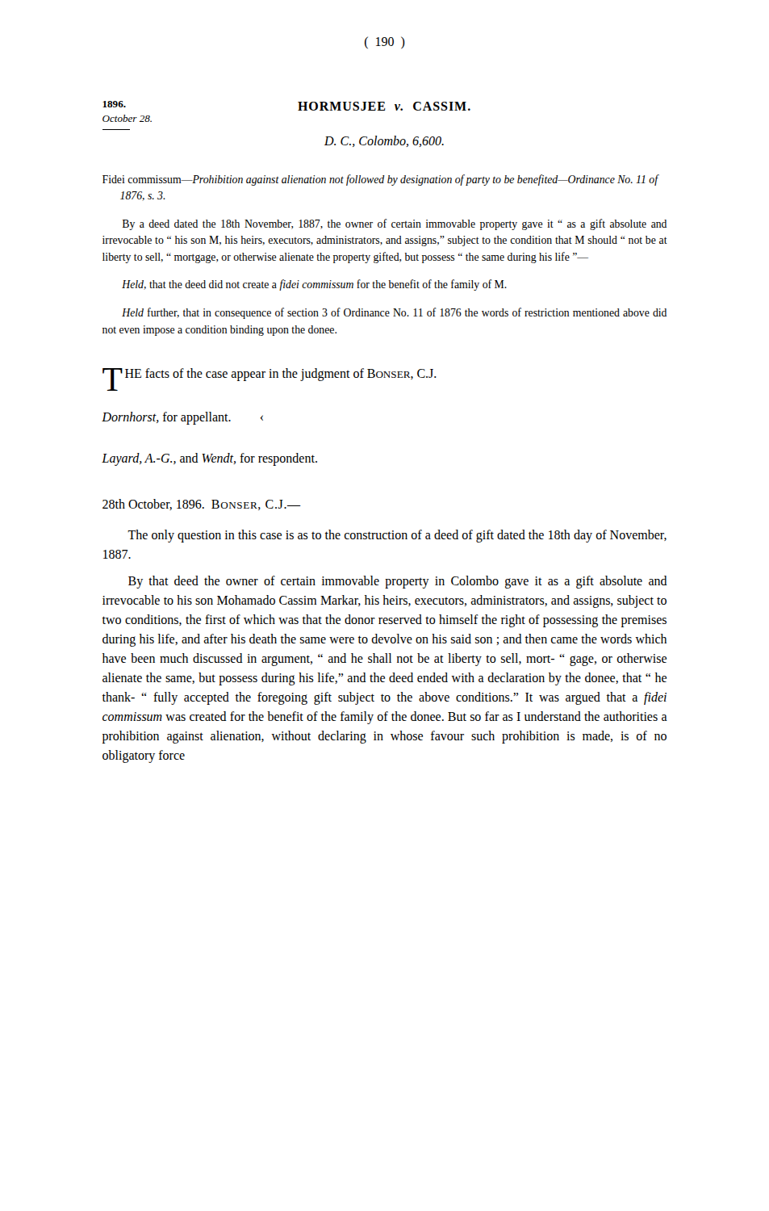( 190 )
1896.
October 28.
HORMUSJEE v. CASSIM.
D. C., Colombo, 6,600.
Fidei commissum—Prohibition against alienation not followed by designation of party to be benefited—Ordinance No. 11 of 1876, s. 3.
By a deed dated the 18th November, 1887, the owner of certain immovable property gave it “ as a gift absolute and irrevocable to “ his son M, his heirs, executors, administrators, and assigns,” subject to the condition that M should “ not be at liberty to sell, “ mortgage, or otherwise alienate the property gifted, but possess “ the same during his life ”—
Held, that the deed did not create a fidei commissum for the benefit of the family of M.
Held further, that in consequence of section 3 of Ordinance No. 11 of 1876 the words of restriction mentioned above did not even impose a condition binding upon the donee.
THE facts of the case appear in the judgment of BONSER, C.J.
Dornhorst, for appellant. ‹
Layard, A.-G., and Wendt, for respondent.
28th October, 1896. BONSER, C.J.—
The only question in this case is as to the construction of a deed of gift dated the 18th day of November, 1887.
By that deed the owner of certain immovable property in Colombo gave it as a gift absolute and irrevocable to his son Mohamado Cassim Markar, his heirs, executors, administrators, and assigns, subject to two conditions, the first of which was that the donor reserved to himself the right of possessing the premises during his life, and after his death the same were to devolve on his said son ; and then came the words which have been much discussed in argument, “ and he shall not be at liberty to sell, mort- “ gage, or otherwise alienate the same, but possess during his life,” and the deed ended with a declaration by the donee, that “ he thank- “ fully accepted the foregoing gift subject to the above conditions.” It was argued that a fidei commissum was created for the benefit of the family of the donee. But so far as I understand the authorities a prohibition against alienation, without declaring in whose favour such prohibition is made, is of no obligatory force